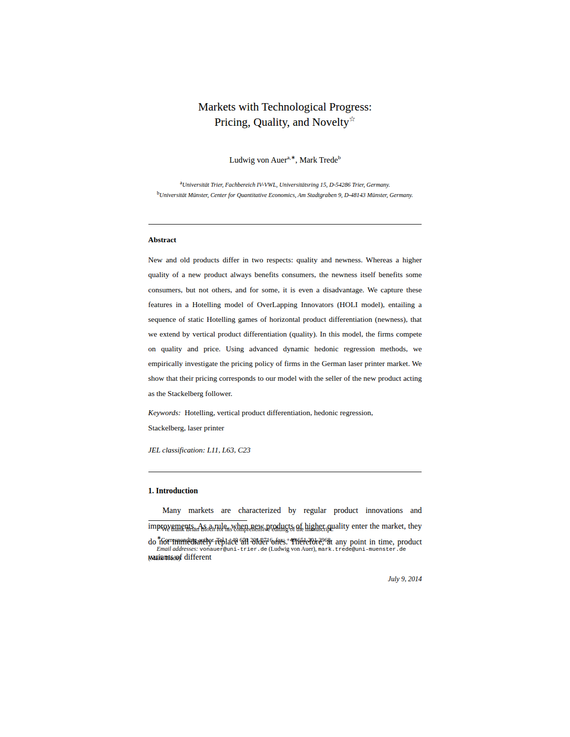Markets with Technological Progress:
Pricing, Quality, and Novelty☆
Ludwig von Auera,∗, Mark Tredeb
aUniversität Trier, Fachbereich IV-VWL, Universitätsring 15, D-54286 Trier, Germany.
bUniversität Münster, Center for Quantitative Economics, Am Stadtgraben 9, D-48143 Münster, Germany.
Abstract
New and old products differ in two respects: quality and newness. Whereas a higher quality of a new product always benefits consumers, the newness itself benefits some consumers, but not others, and for some, it is even a disadvantage. We capture these features in a Hotelling model of OverLapping Innovators (HOLI model), entailing a sequence of static Hotelling games of horizontal product differentiation (newness), that we extend by vertical product differentiation (quality). In this model, the firms compete on quality and price. Using advanced dynamic hedonic regression methods, we empirically investigate the pricing policy of firms in the German laser printer market. We show that their pricing corresponds to our model with the seller of the new product acting as the Stackelberg follower.
Keywords: Hotelling, vertical product differentiation, hedonic regression,
Stackelberg, laser printer
JEL classification: L11, L63, C23
1. Introduction
Many markets are characterized by regular product innovations and improvements. As a rule, when new products of higher quality enter the market, they do not immediately replace all older ones. Therefore, at any point in time, product variants of different
☆We thank Brian Bloch for his comprehensive editing of the manuscript.
∗Corresponding author. Tel.: +49 651 201 2716, fax: +49 651 201 3968.
Email addresses: vonauer@uni-trier.de (Ludwig von Auer), mark.trede@uni-muenster.de
(Mark Trede)
July 9, 2014